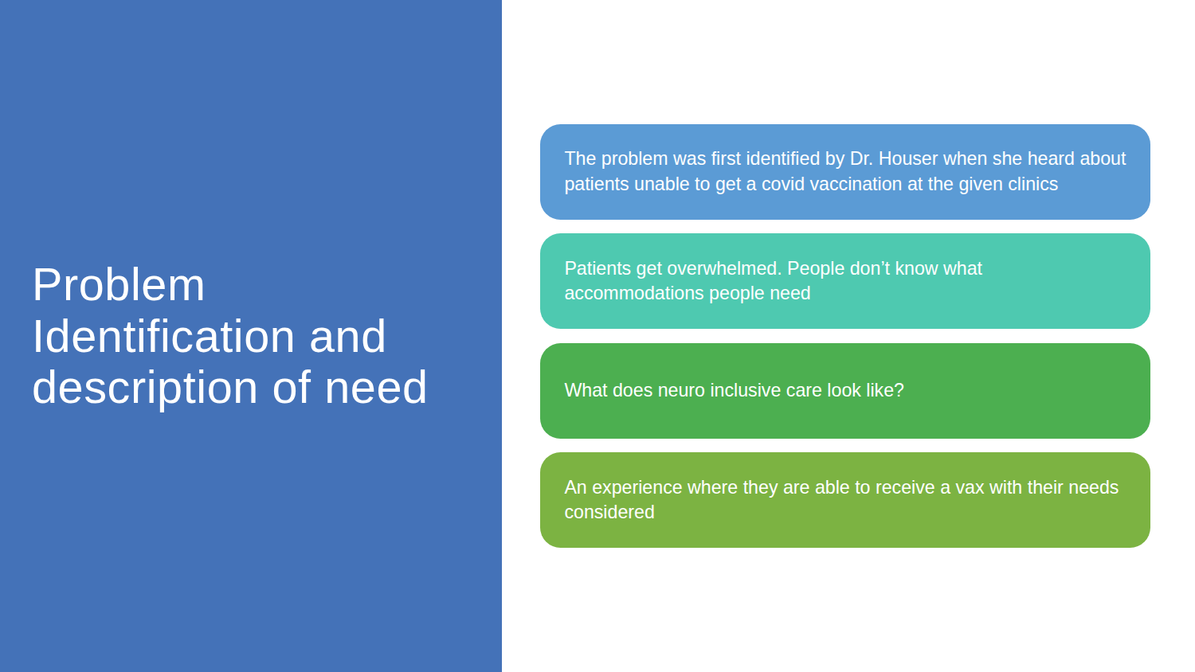Problem Identification and description of need
The problem was first identified by Dr. Houser when she heard about patients unable to get a covid vaccination at the given clinics
Patients get overwhelmed. People don’t know what accommodations people need
What does neuro inclusive care look like?
An experience where they are able to receive a vax with their needs considered